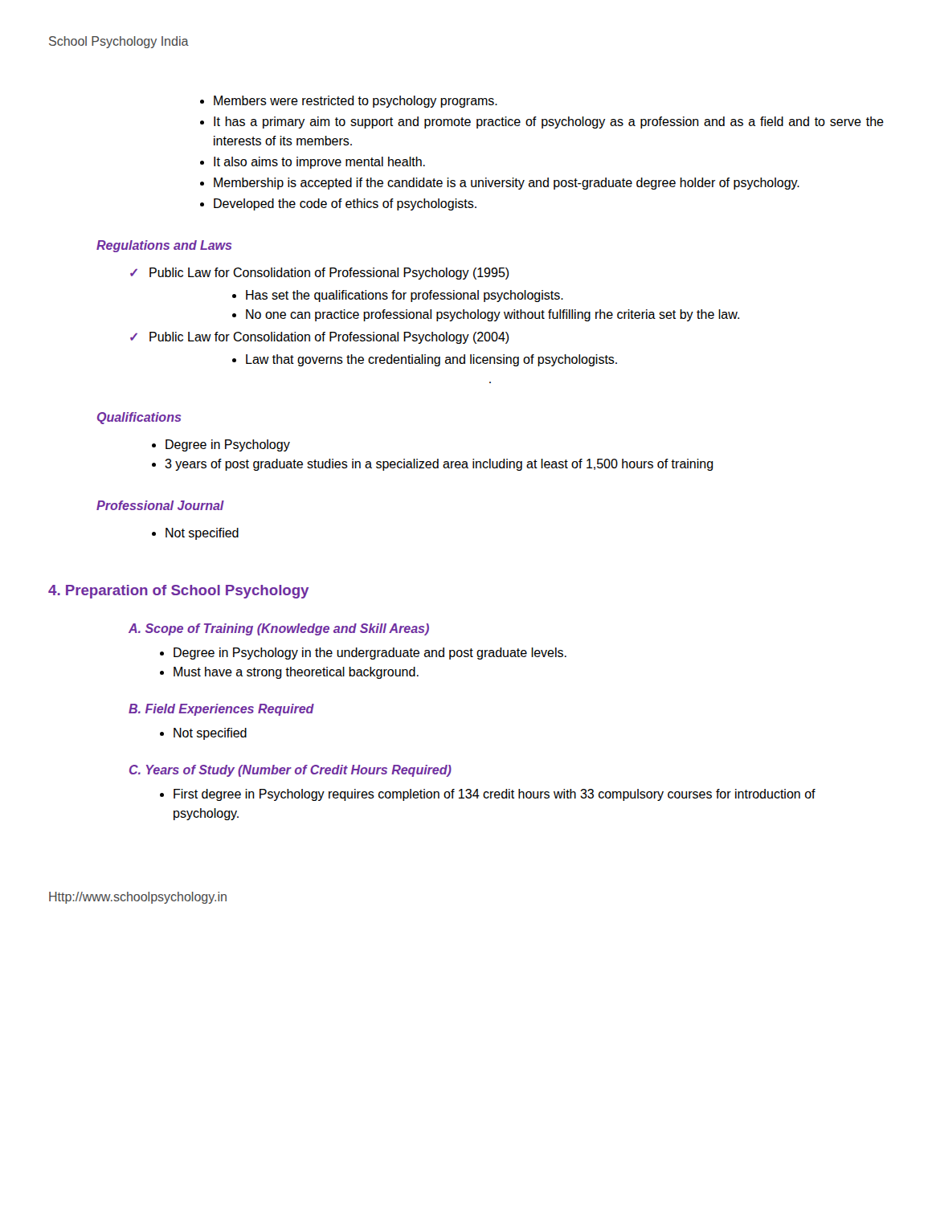School Psychology India
Members were restricted to psychology programs.
It has a primary aim to support and promote practice of psychology as a profession and as a field and to serve the interests of its members.
It also aims to improve mental health.
Membership is accepted if the candidate is a university and post-graduate degree holder of psychology.
Developed the code of ethics of psychologists.
Regulations and Laws
Public Law for Consolidation of Professional Psychology (1995)
Has set the qualifications for professional psychologists.
No one can practice professional psychology without fulfilling rhe criteria set by the law.
Public Law for Consolidation of Professional Psychology (2004)
Law that governs the credentialing and licensing of psychologists.
.
Qualifications
Degree in Psychology
3 years of post graduate studies in a specialized area including at least of 1,500 hours of training
Professional Journal
Not specified
4. Preparation of School Psychology
A. Scope of Training (Knowledge and Skill Areas)
Degree in Psychology in the undergraduate and post graduate levels.
Must have a strong theoretical background.
B. Field Experiences Required
Not specified
C. Years of Study (Number of Credit Hours Required)
First degree in Psychology requires completion of 134 credit hours with 33 compulsory courses for introduction of psychology.
Http://www.schoolpsychology.in